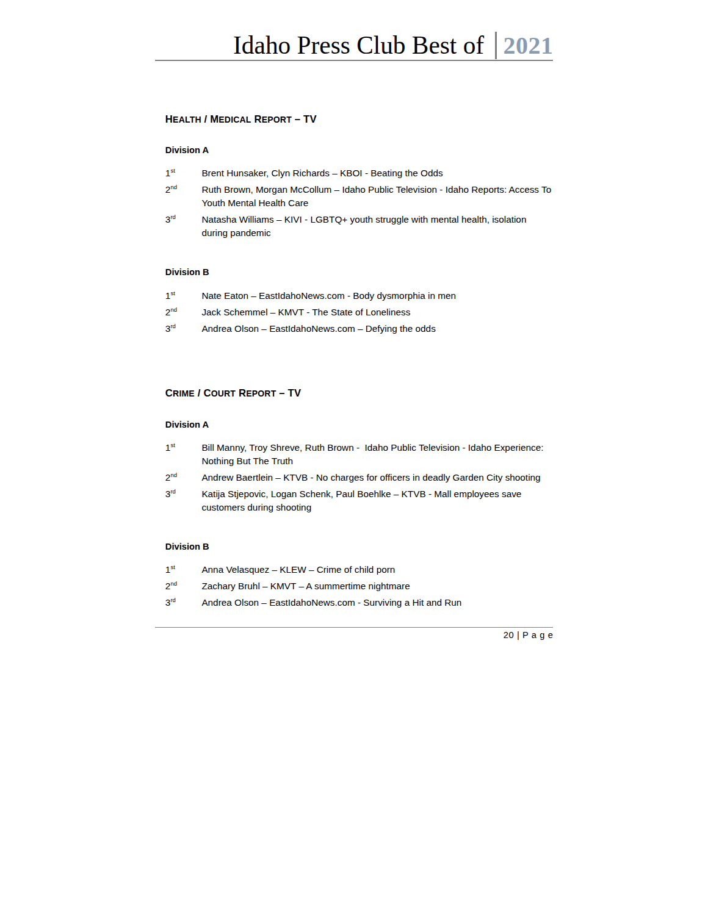Idaho Press Club Best of 2021
HEALTH / MEDICAL REPORT – TV
Division A
| 1 st | Brent Hunsaker, Clyn Richards – KBOI - Beating the Odds |
| 2 nd | Ruth Brown, Morgan McCollum – Idaho Public Television - Idaho Reports: Access To Youth Mental Health Care |
| 3 rd | Natasha Williams – KIVI - LGBTQ+ youth struggle with mental health, isolation during pandemic |
Division B
| 1 st | Nate Eaton – EastIdahoNews.com - Body dysmorphia in men |
| 2 nd | Jack Schemmel – KMVT - The State of Loneliness |
| 3 rd | Andrea Olson – EastIdahoNews.com – Defying the odds |
CRIME / COURT REPORT – TV
Division A
| 1 st | Bill Manny, Troy Shreve, Ruth Brown - Idaho Public Television - Idaho Experience: Nothing But The Truth |
| 2 nd | Andrew Baertlein – KTVB - No charges for officers in deadly Garden City shooting |
| 3 rd | Katija Stjepovic, Logan Schenk, Paul Boehlke – KTVB - Mall employees save customers during shooting |
Division B
| 1 st | Anna Velasquez – KLEW – Crime of child porn |
| 2 nd | Zachary Bruhl – KMVT – A summertime nightmare |
| 3 rd | Andrea Olson – EastIdahoNews.com - Surviving a Hit and Run |
20 | P a g e